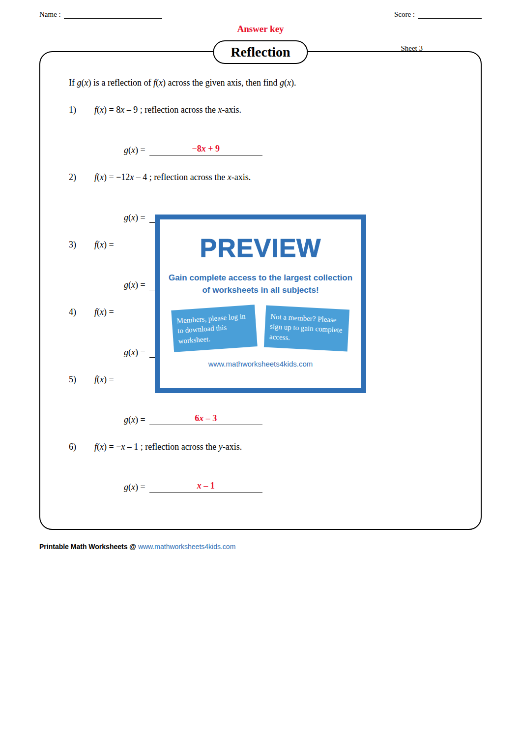Name :
Score :
Answer key
Reflection
Sheet 3
If g(x) is a reflection of f(x) across the given axis, then find g(x).
1) f(x) = 8x – 9 ; reflection across the x-axis.
g(x) = −8x + 9
2) f(x) = −12x – 4 ; reflection across the x-axis.
g(x) =
3) f(x) =
g(x) =
4) f(x) =
g(x) =
5) f(x) =
g(x) = 6x – 3
6) f(x) = −x – 1 ; reflection across the y-axis.
g(x) = x – 1
PREVIEW
Gain complete access to the largest collection of worksheets in all subjects!
Members, please log in to download this worksheet.
Not a member? Please sign up to gain complete access.
www.mathworksheets4kids.com
Printable Math Worksheets @ www.mathworksheets4kids.com